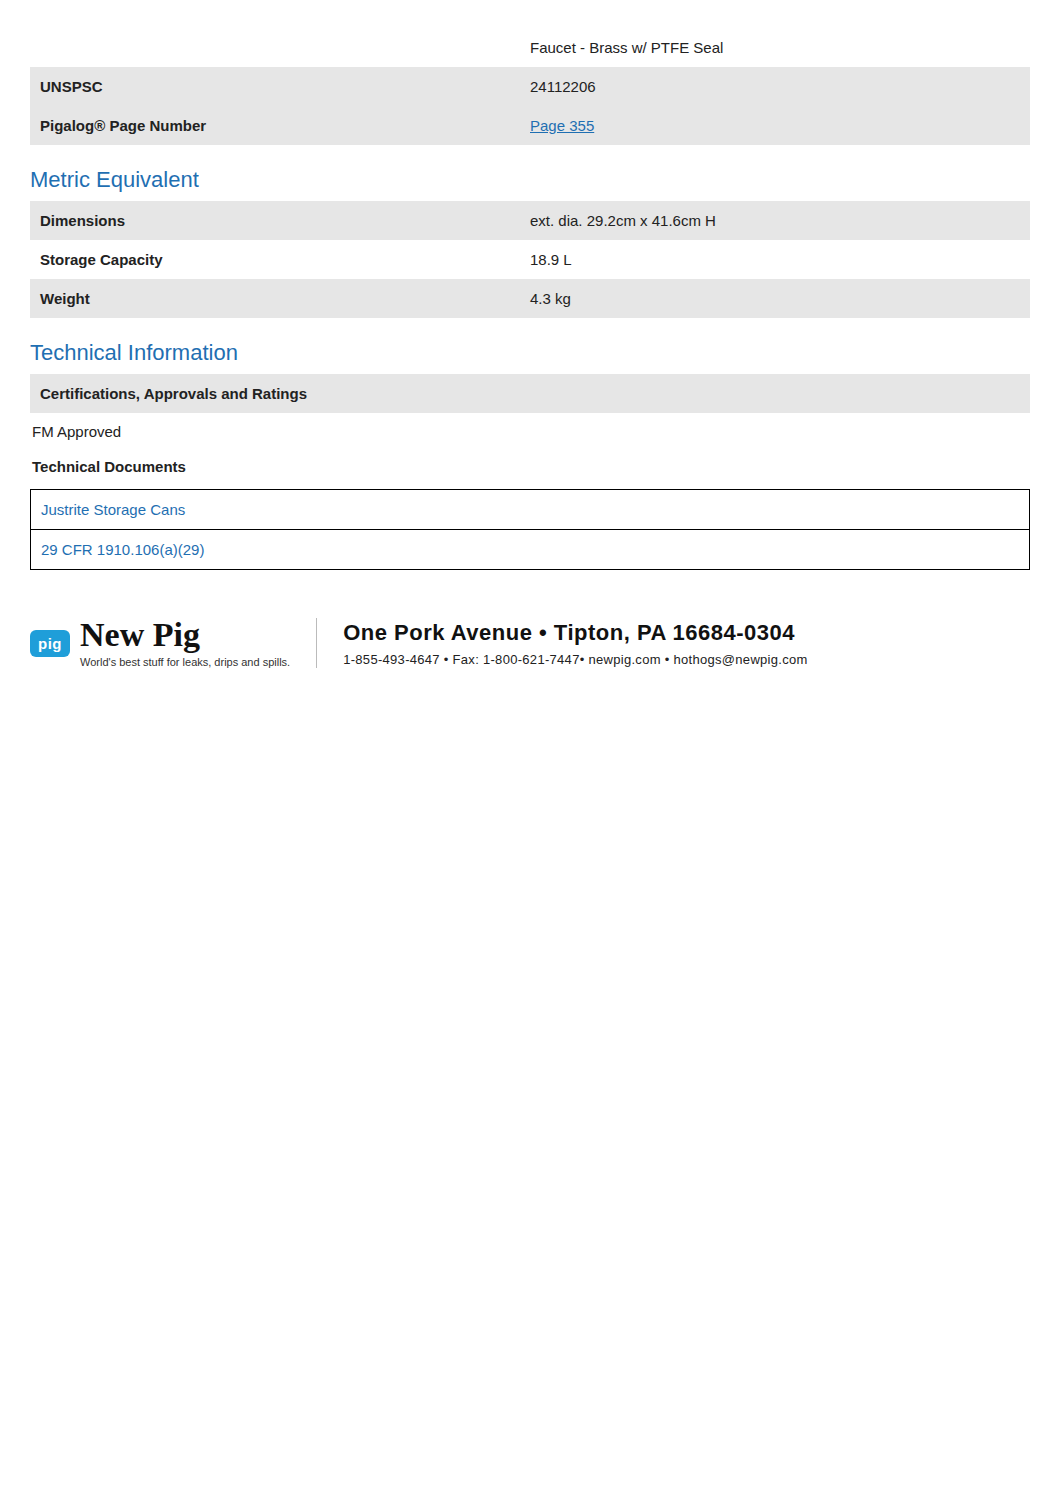| | Faucet - Brass w/ PTFE Seal |
| UNSPSC | 24112206 |
| Pigalog® Page Number | Page 355 |
Metric Equivalent
| Dimensions | ext. dia. 29.2cm x 41.6cm H |
| Storage Capacity | 18.9 L |
| Weight | 4.3 kg |
Technical Information
| Certifications, Approvals and Ratings |
FM Approved
Technical Documents
| Justrite Storage Cans |
| 29 CFR 1910.106(a)(29) |
pig
New Pig
World's best stuff for leaks, drips and spills.
One Pork Avenue • Tipton, PA 16684-0304
1-855-493-4647 • Fax: 1-800-621-7447• newpig.com • hothogs@newpig.com